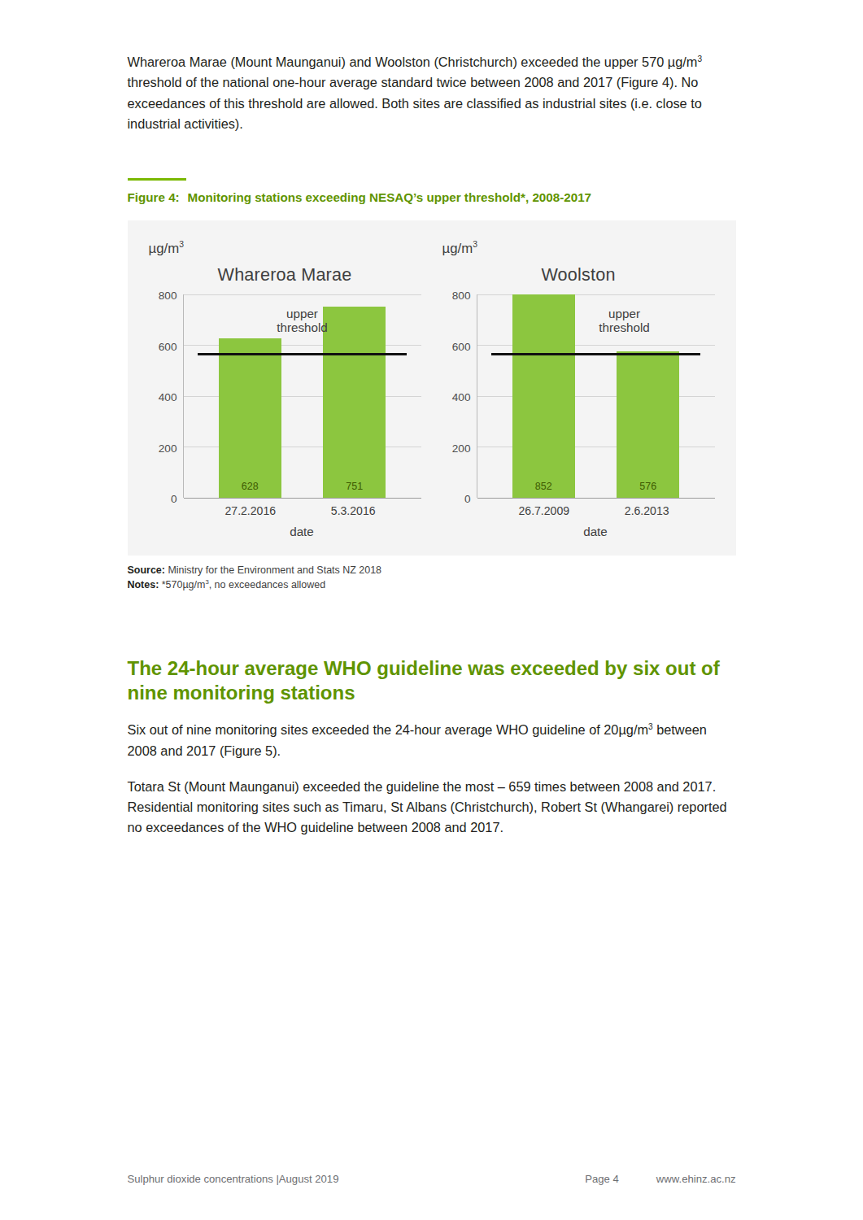Whareroa Marae (Mount Maunganui) and Woolston (Christchurch) exceeded the upper 570 µg/m3 threshold of the national one-hour average standard twice between 2008 and 2017 (Figure 4). No exceedances of this threshold are allowed. Both sites are classified as industrial sites (i.e. close to industrial activities).
Figure 4: Monitoring stations exceeding NESAQ’s upper threshold*, 2008-2017
µg/m3
Whareroa Marae
800
600
400
200
0
628
751
upper
threshold
27.2.20165.3.2016
date
µg/m3
Woolston
800
600
400
200
0
852
576
upper
threshold
26.7.20092.6.2013
date
Source: Ministry for the Environment and Stats NZ 2018
Notes: *570µg/m3, no exceedances allowed
The 24-hour average WHO guideline was exceeded by six out of nine monitoring stations
Six out of nine monitoring sites exceeded the 24-hour average WHO guideline of 20µg/m3 between 2008 and 2017 (Figure 5).
Totara St (Mount Maunganui) exceeded the guideline the most – 659 times between 2008 and 2017. Residential monitoring sites such as Timaru, St Albans (Christchurch), Robert St (Whangarei) reported no exceedances of the WHO guideline between 2008 and 2017.
Sulphur dioxide concentrations |August 2019
Page 4 www.ehinz.ac.nz